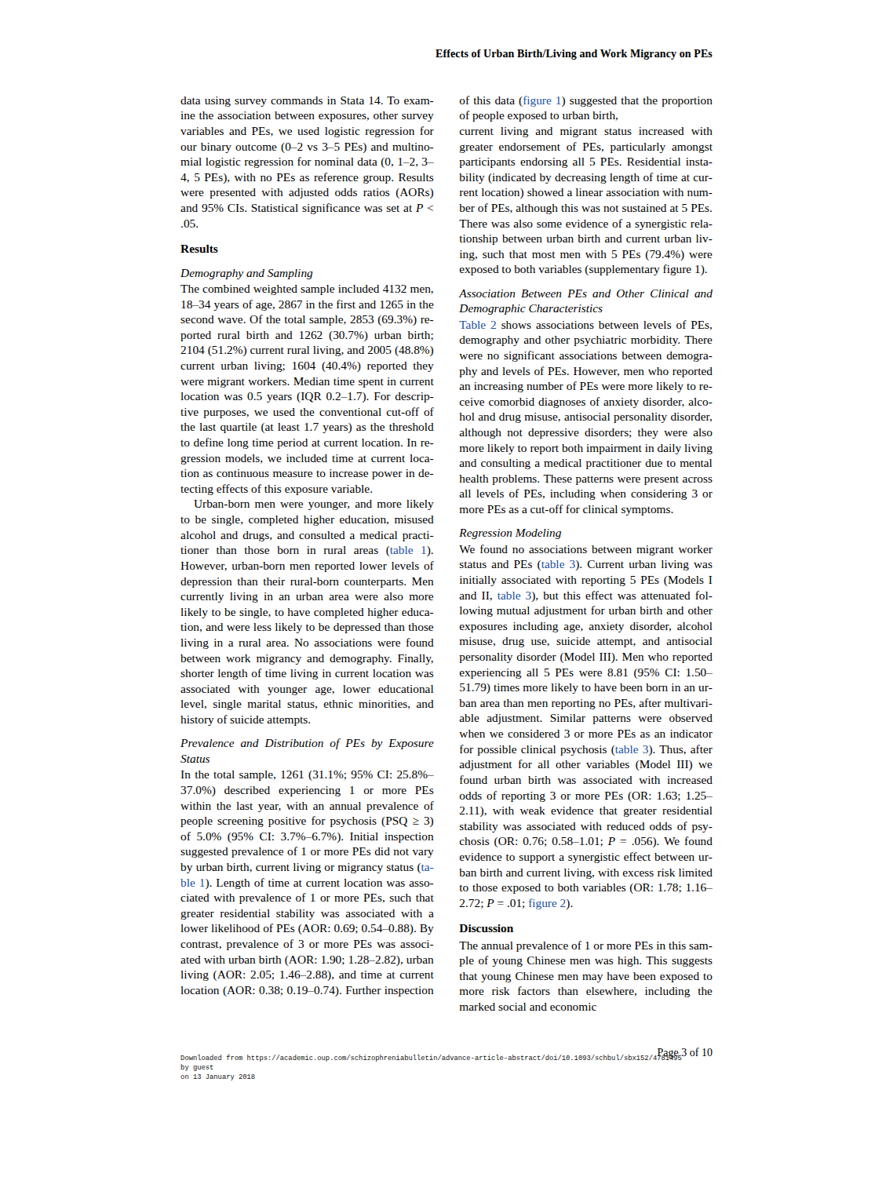Effects of Urban Birth/Living and Work Migrancy on PEs
data using survey commands in Stata 14. To examine the association between exposures, other survey variables and PEs, we used logistic regression for our binary outcome (0–2 vs 3–5 PEs) and multinomial logistic regression for nominal data (0, 1–2, 3–4, 5 PEs), with no PEs as reference group. Results were presented with adjusted odds ratios (AORs) and 95% CIs. Statistical significance was set at P < .05.
Results
Demography and Sampling
The combined weighted sample included 4132 men, 18–34 years of age, 2867 in the first and 1265 in the second wave. Of the total sample, 2853 (69.3%) reported rural birth and 1262 (30.7%) urban birth; 2104 (51.2%) current rural living, and 2005 (48.8%) current urban living; 1604 (40.4%) reported they were migrant workers. Median time spent in current location was 0.5 years (IQR 0.2–1.7). For descriptive purposes, we used the conventional cut-off of the last quartile (at least 1.7 years) as the threshold to define long time period at current location. In regression models, we included time at current location as continuous measure to increase power in detecting effects of this exposure variable.
Urban-born men were younger, and more likely to be single, completed higher education, misused alcohol and drugs, and consulted a medical practitioner than those born in rural areas (table 1). However, urban-born men reported lower levels of depression than their rural-born counterparts. Men currently living in an urban area were also more likely to be single, to have completed higher education, and were less likely to be depressed than those living in a rural area. No associations were found between work migrancy and demography. Finally, shorter length of time living in current location was associated with younger age, lower educational level, single marital status, ethnic minorities, and history of suicide attempts.
Prevalence and Distribution of PEs by Exposure Status
In the total sample, 1261 (31.1%; 95% CI: 25.8%–37.0%) described experiencing 1 or more PEs within the last year, with an annual prevalence of people screening positive for psychosis (PSQ ≥ 3) of 5.0% (95% CI: 3.7%–6.7%). Initial inspection suggested prevalence of 1 or more PEs did not vary by urban birth, current living or migrancy status (table 1). Length of time at current location was associated with prevalence of 1 or more PEs, such that greater residential stability was associated with a lower likelihood of PEs (AOR: 0.69; 0.54–0.88). By contrast, prevalence of 3 or more PEs was associated with urban birth (AOR: 1.90; 1.28–2.82), urban living (AOR: 2.05; 1.46–2.88), and time at current location (AOR: 0.38; 0.19–0.74). Further inspection of this data (figure 1) suggested that the proportion of people exposed to urban birth,
current living and migrant status increased with greater endorsement of PEs, particularly amongst participants endorsing all 5 PEs. Residential instability (indicated by decreasing length of time at current location) showed a linear association with number of PEs, although this was not sustained at 5 PEs. There was also some evidence of a synergistic relationship between urban birth and current urban living, such that most men with 5 PEs (79.4%) were exposed to both variables (supplementary figure 1).
Association Between PEs and Other Clinical and Demographic Characteristics
Table 2 shows associations between levels of PEs, demography and other psychiatric morbidity. There were no significant associations between demography and levels of PEs. However, men who reported an increasing number of PEs were more likely to receive comorbid diagnoses of anxiety disorder, alcohol and drug misuse, antisocial personality disorder, although not depressive disorders; they were also more likely to report both impairment in daily living and consulting a medical practitioner due to mental health problems. These patterns were present across all levels of PEs, including when considering 3 or more PEs as a cut-off for clinical symptoms.
Regression Modeling
We found no associations between migrant worker status and PEs (table 3). Current urban living was initially associated with reporting 5 PEs (Models I and II, table 3), but this effect was attenuated following mutual adjustment for urban birth and other exposures including age, anxiety disorder, alcohol misuse, drug use, suicide attempt, and antisocial personality disorder (Model III). Men who reported experiencing all 5 PEs were 8.81 (95% CI: 1.50–51.79) times more likely to have been born in an urban area than men reporting no PEs, after multivariable adjustment. Similar patterns were observed when we considered 3 or more PEs as an indicator for possible clinical psychosis (table 3). Thus, after adjustment for all other variables (Model III) we found urban birth was associated with increased odds of reporting 3 or more PEs (OR: 1.63; 1.25–2.11), with weak evidence that greater residential stability was associated with reduced odds of psychosis (OR: 0.76; 0.58–1.01; P = .056). We found evidence to support a synergistic effect between urban birth and current living, with excess risk limited to those exposed to both variables (OR: 1.78; 1.16–2.72; P = .01; figure 2).
Discussion
The annual prevalence of 1 or more PEs in this sample of young Chinese men was high. This suggests that young Chinese men may have been exposed to more risk factors than elsewhere, including the marked social and economic
Page 3 of 10
Downloaded from https://academic.oup.com/schizophreniabulletin/advance-article-abstract/doi/10.1093/schbul/sbx152/4781495
by guest
on 13 January 2018